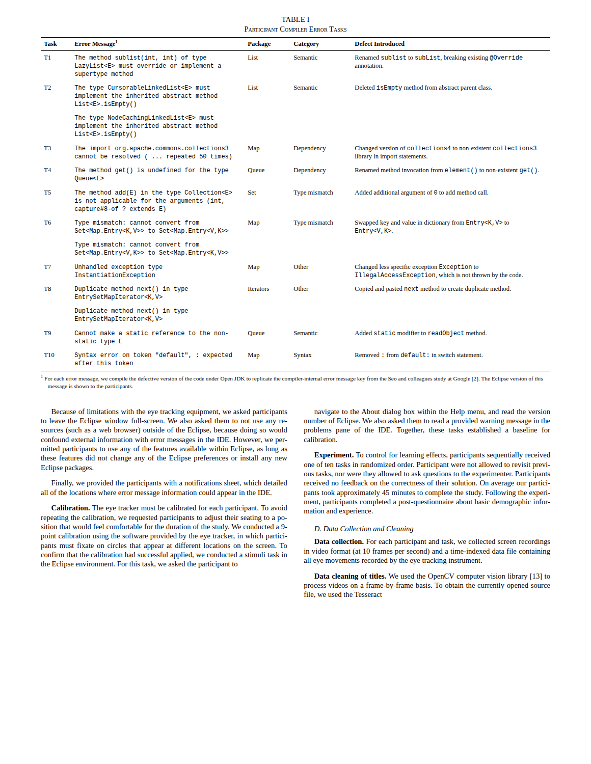TABLE I
Participant Compiler Error Tasks
| Task | Error Message 1 | Package | Category | Defect Introduced |
| --- | --- | --- | --- | --- |
| T1 | The method sublist(int, int) of type LazyList<E> must override or implement a supertype method | List | Semantic | Renamed sublist to subList , breaking existing @Override annotation. |
| T2 | The type CursorableLinkedList<E> must implement the inherited abstract method List<E>.isEmpty() The type NodeCachingLinkedList<E> must implement the inherited abstract method List<E>.isEmpty() | List | Semantic | Deleted isEmpty method from abstract parent class. |
| T3 | The import org.apache.commons.collections3 cannot be resolved ( ... repeated 50 times) | Map | Dependency | Changed version of collections4 to non-existent collections3 library in import statements. |
| T4 | The method get() is undefined for the type Queue<E> | Queue | Dependency | Renamed method invocation from element() to non-existent get() . |
| T5 | The method add(E) in the type Collection<E> is not applicable for the arguments (int, capture#8-of ? extends E) | Set | Type mismatch | Added additional argument of 0 to add method call. |
| T6 | Type mismatch: cannot convert from Set<Map.Entry<K,V>> to Set<Map.Entry<V,K>> Type mismatch: cannot convert from Set<Map.Entry<V,K>> to Set<Map.Entry<K,V>> | Map | Type mismatch | Swapped key and value in dictionary from Entry<K,V> to Entry<V,K> . |
| T7 | Unhandled exception type InstantiationException | Map | Other | Changed less specific exception Exception to IllegalAccessException , which is not thrown by the code. |
| T8 | Duplicate method next() in type EntrySetMapIterator<K,V> Duplicate method next() in type EntrySetMapIterator<K,V> | Iterators | Other | Copied and pasted next method to create duplicate method. |
| T9 | Cannot make a static reference to the non-static type E | Queue | Semantic | Added static modifier to readObject method. |
| T10 | Syntax error on token "default", : expected after this token | Map | Syntax | Removed : from default: in switch statement. |
1 For each error message, we compile the defective version of the code under Open JDK to replicate the compiler-internal error message key from the Seo and colleagues study at Google [2]. The Eclipse version of this message is shown to the participants.
Because of limitations with the eye tracking equipment, we asked participants to leave the Eclipse window full-screen. We also asked them to not use any resources (such as a web browser) outside of the Eclipse, because doing so would confound external information with error messages in the IDE. However, we permitted participants to use any of the features available within Eclipse, as long as these features did not change any of the Eclipse preferences or install any new Eclipse packages.
Finally, we provided the participants with a notifications sheet, which detailed all of the locations where error message information could appear in the IDE.
Calibration. The eye tracker must be calibrated for each participant. To avoid repeating the calibration, we requested participants to adjust their seating to a position that would feel comfortable for the duration of the study. We conducted a 9-point calibration using the software provided by the eye tracker, in which participants must fixate on circles that appear at different locations on the screen. To confirm that the calibration had successful applied, we conducted a stimuli task in the Eclipse environment. For this task, we asked the participant to
navigate to the About dialog box within the Help menu, and read the version number of Eclipse. We also asked them to read a provided warning message in the problems pane of the IDE. Together, these tasks established a baseline for calibration.
Experiment. To control for learning effects, participants sequentially received one of ten tasks in randomized order. Participant were not allowed to revisit previous tasks, nor were they allowed to ask questions to the experimenter. Participants received no feedback on the correctness of their solution. On average our participants took approximately 45 minutes to complete the study. Following the experiment, participants completed a post-questionnaire about basic demographic information and experience.
D. Data Collection and Cleaning
Data collection. For each participant and task, we collected screen recordings in video format (at 10 frames per second) and a time-indexed data file containing all eye movements recorded by the eye tracking instrument.
Data cleaning of titles. We used the OpenCV computer vision library [13] to process videos on a frame-by-frame basis. To obtain the currently opened source file, we used the Tesseract